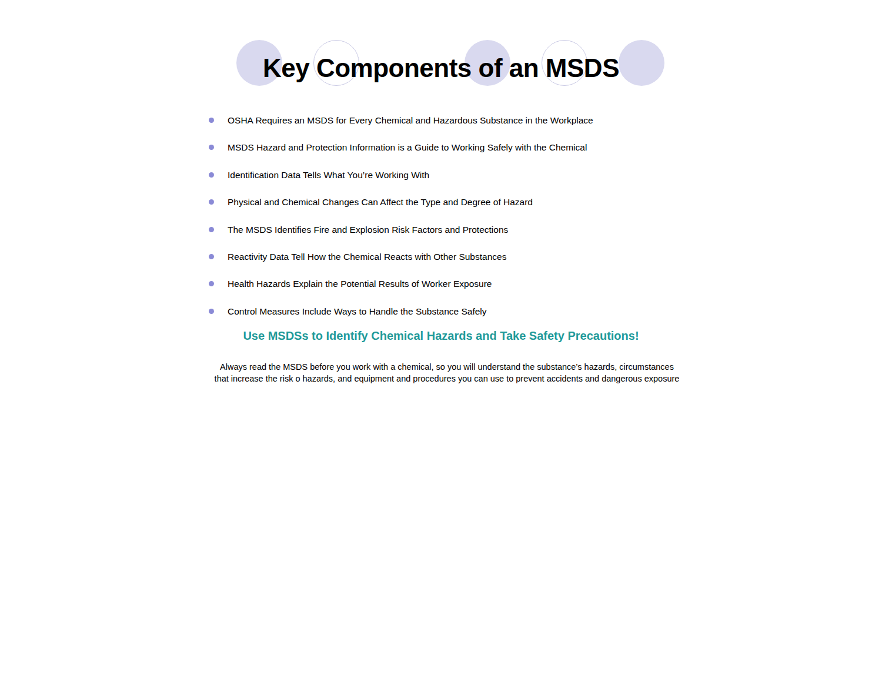Key Components of an MSDS
OSHA Requires an MSDS for Every Chemical and Hazardous Substance in the Workplace
MSDS Hazard and Protection Information is a Guide to Working Safely with the Chemical
Identification Data Tells What You’re Working With
Physical and Chemical Changes Can Affect the Type and Degree of Hazard
The MSDS Identifies Fire and Explosion Risk Factors and Protections
Reactivity Data Tell How the Chemical Reacts with Other Substances
Health Hazards Explain the Potential Results of Worker Exposure
Control Measures Include Ways to Handle the Substance Safely
Use MSDSs to Identify Chemical Hazards and Take Safety Precautions!
Always read the MSDS before you work with a chemical, so you will understand the substance’s hazards, circumstances that increase the risk o hazards, and equipment and procedures you can use to prevent accidents and dangerous exposure